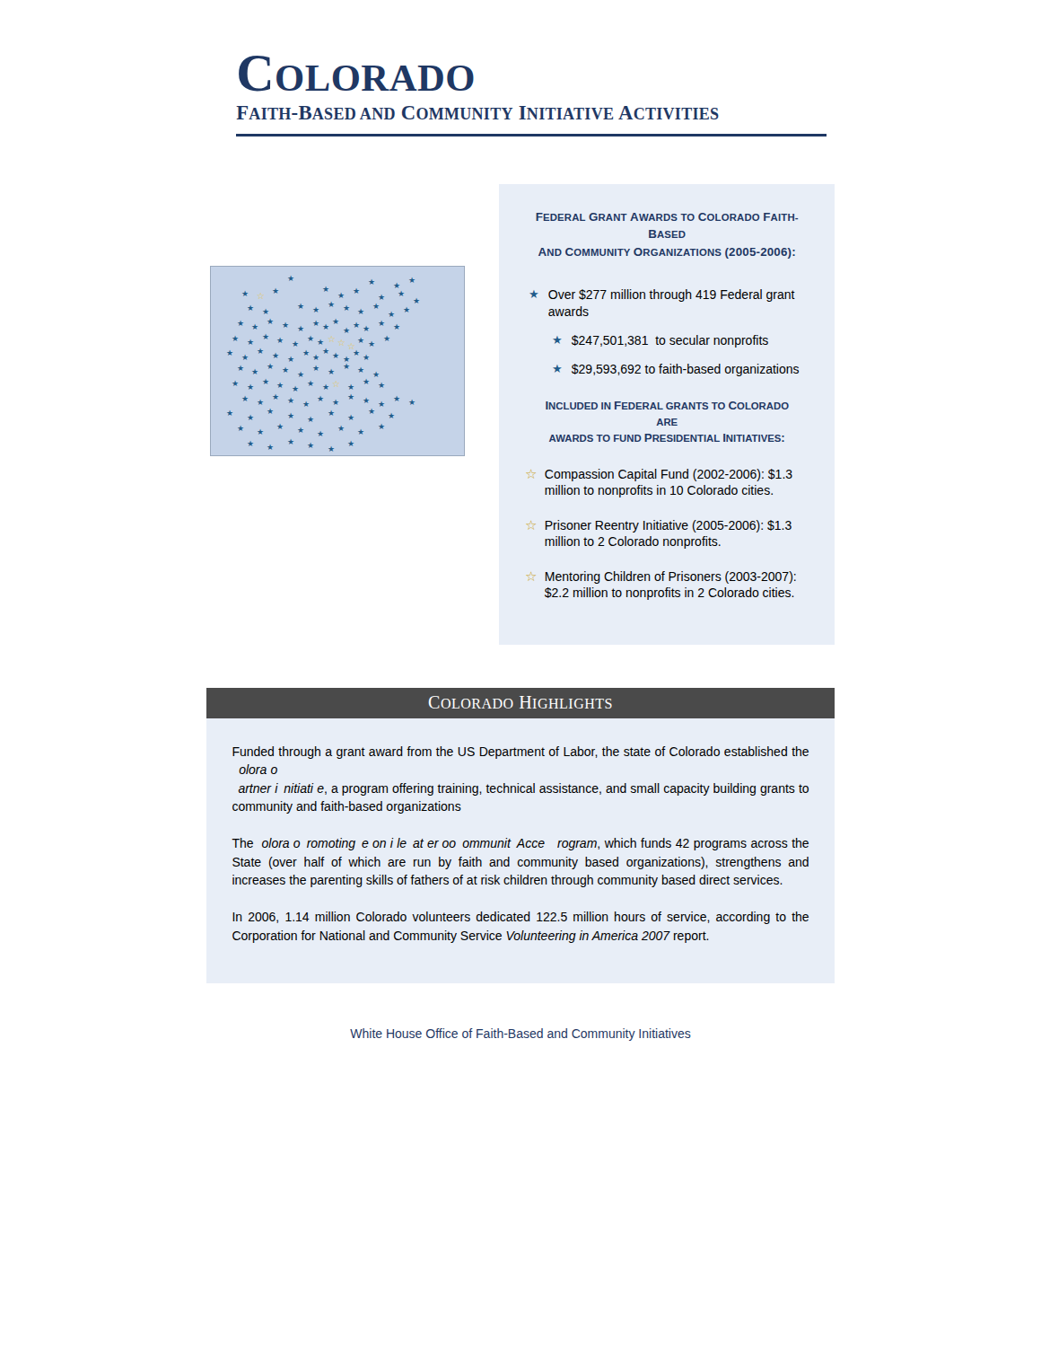COLORADO
FAITH-BASED AND COMMUNITY INITIATIVE ACTIVITIES
★ ★ ★ ★ ★ ☆ ★ ★ ★ ★ ★ ★ ★ ★ ★ ★ ★ ★ ★ ★ ★ ★ ★ ★ ★ ★ ★ ★ ★ ★ ★ ★ ★ ★ ★ ★ ★ ★ ★ ★ ★ ★ ★ ☆ ☆ ☆ ★ ★ ★ ★ ★ ★ ★ ★ ★ ★ ★ ★ ★ ★ ★ ★ ★ ★ ★ ★ ★ ★ ★ ★ ★ ★ ★ ★ ★ ★ ★ ★ ☆ ★ ★ ★ ★ ★ ★ ★ ★ ★ ★ ★ ★ ★ ★ ★ ★ ★ ★ ★ ★ ★ ★ ★ ★ ★ ★ ★ ★ ★ ★ ★ ★ ★ ★ ★ ★ ★ ★
FEDERAL GRANT AWARDS TO COLORADO FAITH-BASED
AND COMMUNITY ORGANIZATIONS (2005-2006):
Over $277 million through 419 Federal grant awards
$247,501,381 to secular nonprofits
$29,593,692 to faith-based organizations
INCLUDED IN FEDERAL GRANTS TO COLORADO ARE
AWARDS TO FUND PRESIDENTIAL INITIATIVES:
Compassion Capital Fund (2002-2006): $1.3 million to nonprofits in 10 Colorado cities.
Prisoner Reentry Initiative (2005-2006): $1.3 million to 2 Colorado nonprofits.
Mentoring Children of Prisoners (2003-2007): $2.2 million to nonprofits in 2 Colorado cities.
COLORADO HIGHLIGHTS
Funded through a grant award from the US Department of Labor, the state of Colorado established the olora o
artner i nitiati e, a program offering training, technical assistance, and small capacity building grants to community and faith-based organizations
The olora o romoting e on i le at er oo ommunit Acce rogram, which funds 42 programs across the State (over half of which are run by faith and community based organizations), strengthens and increases the parenting skills of fathers of at risk children through community based direct services.
In 2006, 1.14 million Colorado volunteers dedicated 122.5 million hours of service, according to the Corporation for National and Community Service Volunteering in America 2007 report.
White House Office of Faith-Based and Community Initiatives